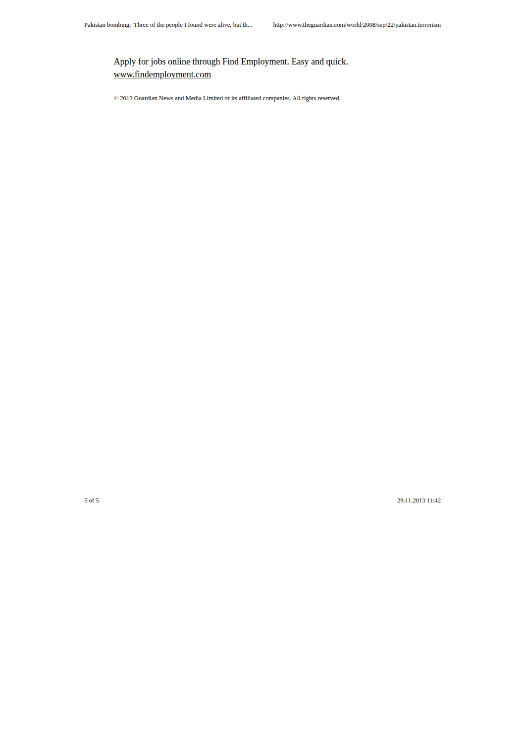Pakistan bombing: 'Three of the people I found were alive, but th...
http://www.theguardian.com/world/2008/sep/22/pakistan.terrorism
Apply for jobs online through Find Employment. Easy and quick.
www.findemployment.com
© 2013 Guardian News and Media Limited or its affiliated companies. All rights reserved.
5 of 5
29.11.2013 11:42